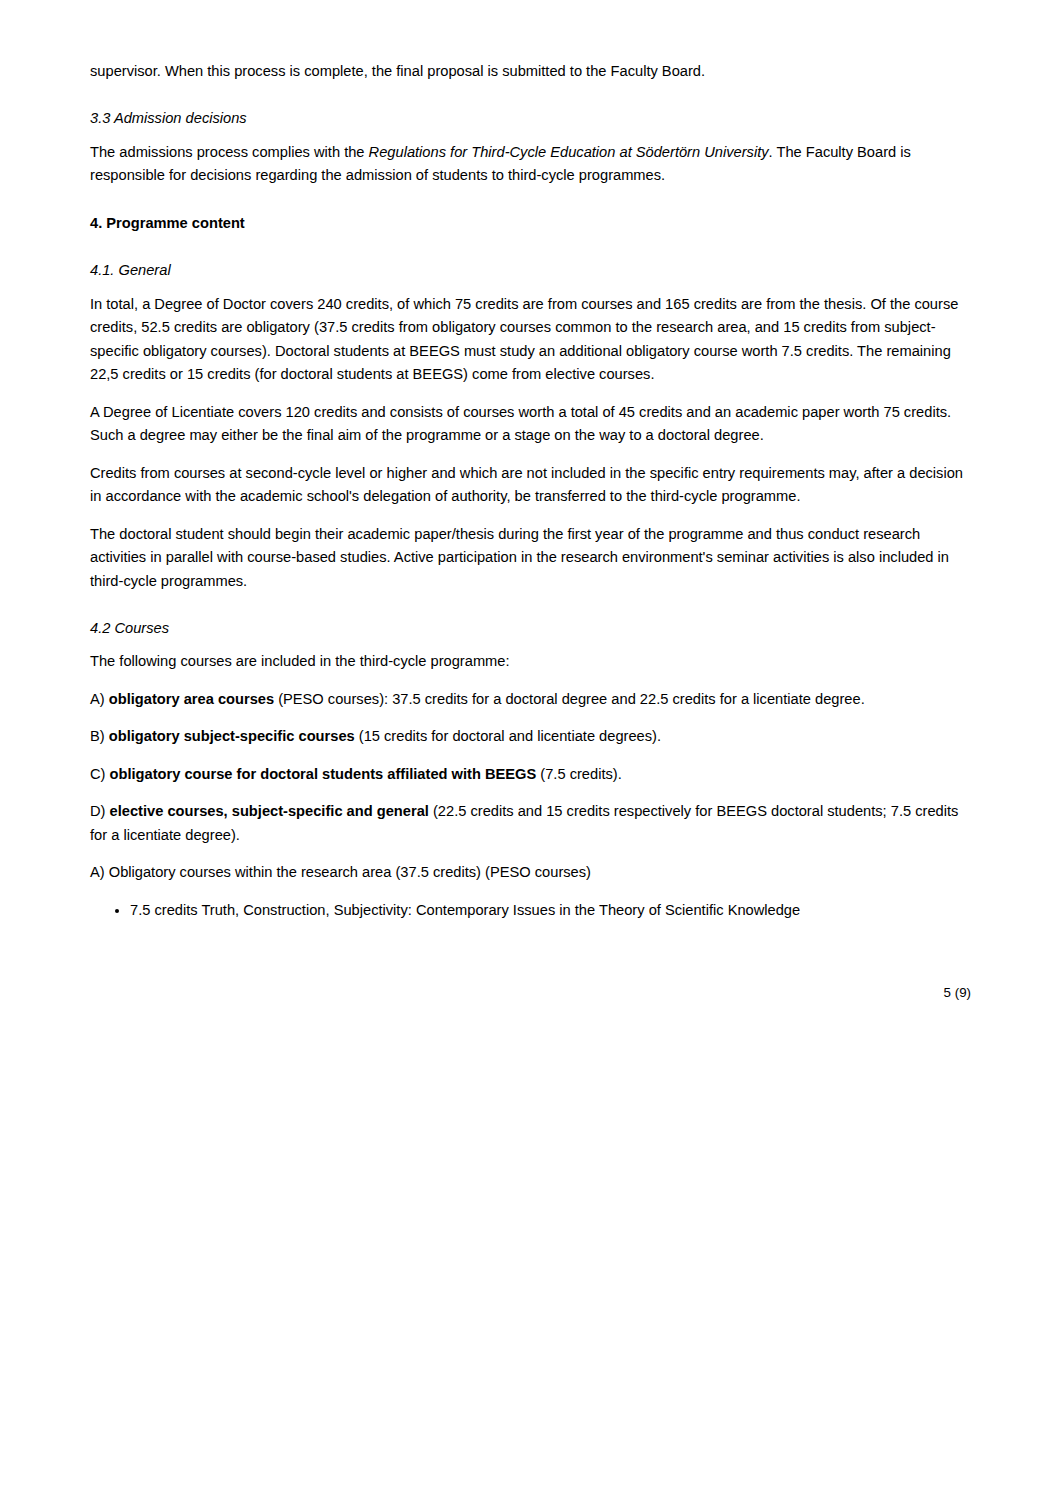supervisor. When this process is complete, the final proposal is submitted to the Faculty Board.
3.3 Admission decisions
The admissions process complies with the Regulations for Third-Cycle Education at Södertörn University. The Faculty Board is responsible for decisions regarding the admission of students to third-cycle programmes.
4. Programme content
4.1. General
In total, a Degree of Doctor covers 240 credits, of which 75 credits are from courses and 165 credits are from the thesis. Of the course credits, 52.5 credits are obligatory (37.5 credits from obligatory courses common to the research area, and 15 credits from subject-specific obligatory courses). Doctoral students at BEEGS must study an additional obligatory course worth 7.5 credits. The remaining 22,5 credits or 15 credits (for doctoral students at BEEGS) come from elective courses.
A Degree of Licentiate covers 120 credits and consists of courses worth a total of 45 credits and an academic paper worth 75 credits. Such a degree may either be the final aim of the programme or a stage on the way to a doctoral degree.
Credits from courses at second-cycle level or higher and which are not included in the specific entry requirements may, after a decision in accordance with the academic school's delegation of authority, be transferred to the third-cycle programme.
The doctoral student should begin their academic paper/thesis during the first year of the programme and thus conduct research activities in parallel with course-based studies. Active participation in the research environment's seminar activities is also included in third-cycle programmes.
4.2 Courses
The following courses are included in the third-cycle programme:
A) obligatory area courses (PESO courses): 37.5 credits for a doctoral degree and 22.5 credits for a licentiate degree.
B) obligatory subject-specific courses (15 credits for doctoral and licentiate degrees).
C) obligatory course for doctoral students affiliated with BEEGS (7.5 credits).
D) elective courses, subject-specific and general (22.5 credits and 15 credits respectively for BEEGS doctoral students; 7.5 credits for a licentiate degree).
A) Obligatory courses within the research area (37.5 credits) (PESO courses)
7.5 credits Truth, Construction, Subjectivity: Contemporary Issues in the Theory of Scientific Knowledge
5 (9)